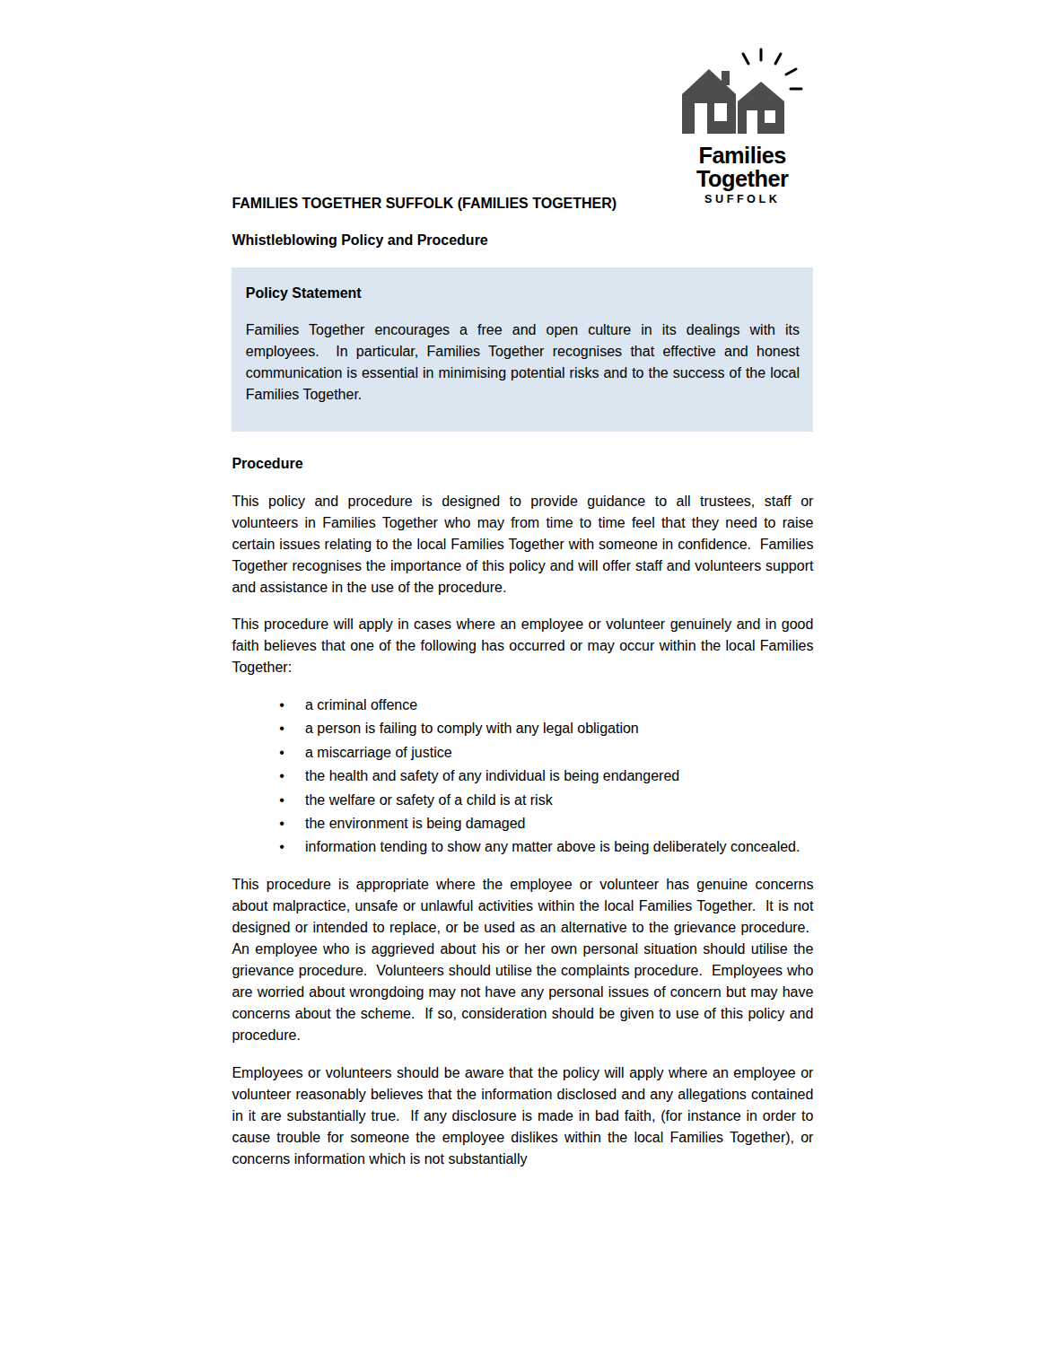Families
Together
SUFFOLK
FAMILIES TOGETHER SUFFOLK (FAMILIES TOGETHER)
Whistleblowing Policy and Procedure
Policy Statement
Families Together encourages a free and open culture in its dealings with its employees. In particular, Families Together recognises that effective and honest communication is essential in minimising potential risks and to the success of the local Families Together.
Procedure
This policy and procedure is designed to provide guidance to all trustees, staff or volunteers in Families Together who may from time to time feel that they need to raise certain issues relating to the local Families Together with someone in confidence. Families Together recognises the importance of this policy and will offer staff and volunteers support and assistance in the use of the procedure.
This procedure will apply in cases where an employee or volunteer genuinely and in good faith believes that one of the following has occurred or may occur within the local Families Together:
a criminal offence
a person is failing to comply with any legal obligation
a miscarriage of justice
the health and safety of any individual is being endangered
the welfare or safety of a child is at risk
the environment is being damaged
information tending to show any matter above is being deliberately concealed.
This procedure is appropriate where the employee or volunteer has genuine concerns about malpractice, unsafe or unlawful activities within the local Families Together. It is not designed or intended to replace, or be used as an alternative to the grievance procedure. An employee who is aggrieved about his or her own personal situation should utilise the grievance procedure. Volunteers should utilise the complaints procedure. Employees who are worried about wrongdoing may not have any personal issues of concern but may have concerns about the scheme. If so, consideration should be given to use of this policy and procedure.
Employees or volunteers should be aware that the policy will apply where an employee or volunteer reasonably believes that the information disclosed and any allegations contained in it are substantially true. If any disclosure is made in bad faith, (for instance in order to cause trouble for someone the employee dislikes within the local Families Together), or concerns information which is not substantially